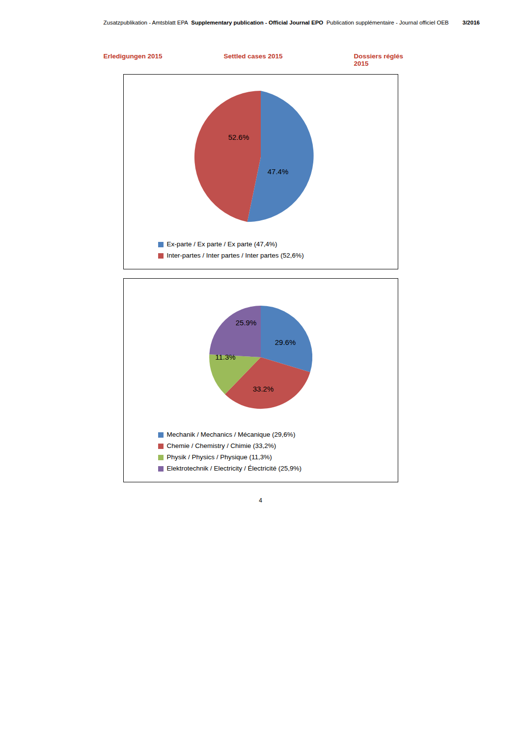Zusatzpublikation - Amtsblatt EPA Supplementary publication - Official Journal EPO Publication supplémentaire - Journal officiel OEB3/2016
Erledigungen 2015 Settled cases 2015 Dossiers réglés 2015
47.4% 52.6%
Ex-parte / Ex parte / Ex parte (47,4%)
Inter-partes / Inter partes / Inter partes (52,6%)
29.6% 33.2% 11.3% 25.9%
Mechanik / Mechanics / Mécanique (29,6%)
Chemie / Chemistry / Chimie (33,2%)
Physik / Physics / Physique (11,3%)
Elektrotechnik / Electricity / Électricité (25,9%)
4